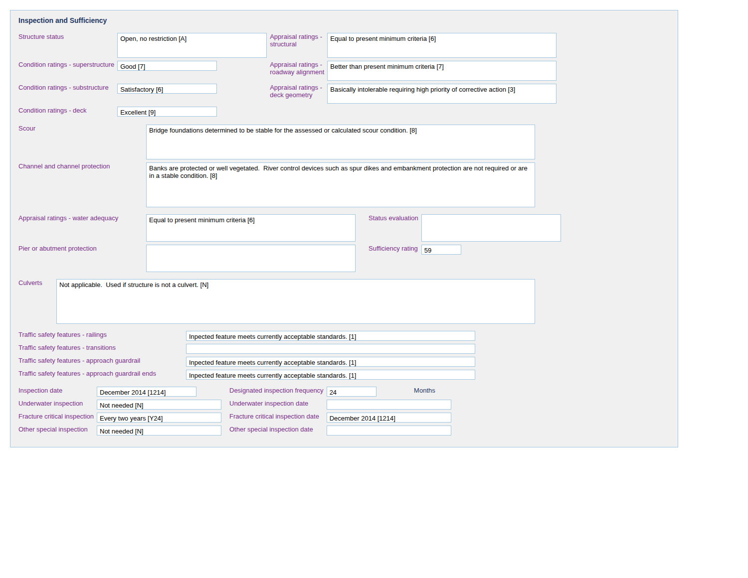Inspection and Sufficiency
Top block: status / condition ratings + appraisal ratings
| Structure status | Open, no restriction [A] | Appraisal ratings - structural | Equal to present minimum criteria [6] |
| Condition ratings - superstructure | Good [7] | Appraisal ratings - roadway alignment | Better than present minimum criteria [7] |
| Condition ratings - substructure | Satisfactory [6] | Appraisal ratings - deck geometry | Basically intolerable requiring high priority of corrective action [3] |
| Condition ratings - deck | Excellent [9] | | |
| Scour | Bridge foundations determined to be stable for the assessed or calculated scour condition. [8] |
| Channel and channel protection | Banks are protected or well vegetated. River control devices such as spur dikes and embankment protection are not required or are in a stable condition. [8] |
| Appraisal ratings - water adequacy | Equal to present minimum criteria [6] | Status evaluation | |
| Pier or abutment protection | | Sufficiency rating | 59 |
| Culverts | Not applicable. Used if structure is not a culvert. [N] |
| Traffic safety features - railings | Inpected feature meets currently acceptable standards. [1] |
| Traffic safety features - transitions | |
| Traffic safety features - approach guardrail | Inpected feature meets currently acceptable standards. [1] |
| Traffic safety features - approach guardrail ends | Inpected feature meets currently acceptable standards. [1] |
| Inspection date | December 2014 [1214] | Designated inspection frequency | 24 | Months |
| Underwater inspection | Not needed [N] | Underwater inspection date | |
| Fracture critical inspection | Every two years [Y24] | Fracture critical inspection date | December 2014 [1214] |
| Other special inspection | Not needed [N] | Other special inspection date | |